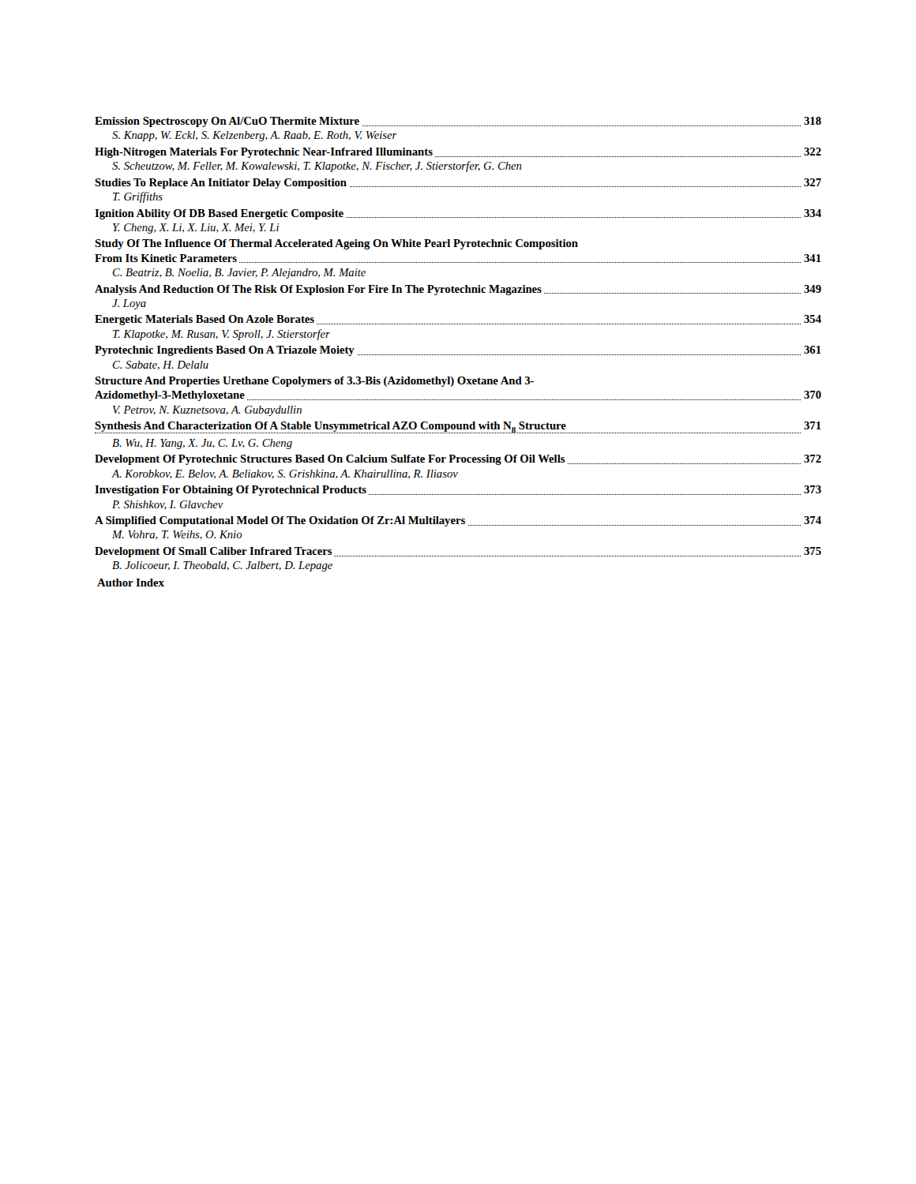318 Emission Spectroscopy On Al/CuO Thermite Mixture S. Knapp, W. Eckl, S. Kelzenberg, A. Raab, E. Roth, V. Weiser
322 High-Nitrogen Materials For Pyrotechnic Near-Infrared Illuminants S. Scheutzow, M. Feller, M. Kowalewski, T. Klapotke, N. Fischer, J. Stierstorfer, G. Chen
327 Studies To Replace An Initiator Delay Composition T. Griffiths
334 Ignition Ability Of DB Based Energetic Composite Y. Cheng, X. Li, X. Liu, X. Mei, Y. Li
Study Of The Influence Of Thermal Accelerated Ageing On White Pearl Pyrotechnic Composition 341 From Its Kinetic Parameters C. Beatriz, B. Noelia, B. Javier, P. Alejandro, M. Maite
349 Analysis And Reduction Of The Risk Of Explosion For Fire In The Pyrotechnic Magazines J. Loya
354 Energetic Materials Based On Azole Borates T. Klapotke, M. Rusan, V. Sproll, J. Stierstorfer
361 Pyrotechnic Ingredients Based On A Triazole Moiety C. Sabate, H. Delalu
Structure And Properties Urethane Copolymers of 3.3-Bis (Azidomethyl) Oxetane And 3- 370 Azidomethyl-3-Methyloxetane V. Petrov, N. Kuznetsova, A. Gubaydullin
371 Synthesis And Characterization Of A Stable Unsymmetrical AZO Compound with N8 Structure B. Wu, H. Yang, X. Ju, C. Lv, G. Cheng
372 Development Of Pyrotechnic Structures Based On Calcium Sulfate For Processing Of Oil Wells A. Korobkov, E. Belov, A. Beliakov, S. Grishkina, A. Khairullina, R. Iliasov
373 Investigation For Obtaining Of Pyrotechnical Products P. Shishkov, I. Glavchev
374 A Simplified Computational Model Of The Oxidation Of Zr:Al Multilayers M. Vohra, T. Weihs, O. Knio
375 Development Of Small Caliber Infrared Tracers B. Jolicoeur, I. Theobald, C. Jalbert, D. Lepage
Author Index